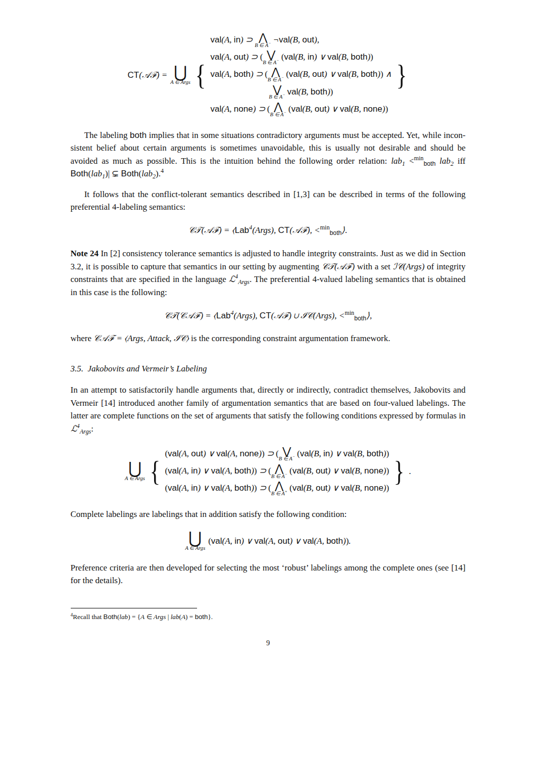CT(𝒜ℱ) = ⋃ A ∈ Args {
val(A, in) ⊃ ⋀B ∈ A− ¬val(B, out),
val(A, out) ⊃ (⋁B ∈ A− (val(B, in) ∨ val(B, both))
val(A, both) ⊃ (⋀B ∈ A− (val(B, out) ∨ val(B, both)) ∧
⋁B ∈ A− val(B, both))
val(A, none) ⊃ (⋀B ∈ A− (val(B, out) ∨ val(B, none))
}
The labeling both implies that in some situations contradictory arguments must be accepted. Yet, while inconsistent belief about certain arguments is sometimes unavoidable, this is usually not desirable and should be avoided as much as possible. This is the intuition behind the following order relation: lab1 <minboth lab2 iff Both(lab1)| ⊊ Both(lab2).4
It follows that the conflict-tolerant semantics described in [1,3] can be described in terms of the following preferential 4-labeling semantics:
𝒞𝒯(𝒜ℱ) = ⟨Lab4(Args), CT(𝒜ℱ), <minboth⟩.
Note 24 In [2] consistency tolerance semantics is adjusted to handle integrity constraints. Just as we did in Section 3.2, it is possible to capture that semantics in our setting by augmenting 𝒞𝒯(𝒜ℱ) with a set ℐ𝒞(Args) of integrity constraints that are specified in the language ℒ4Args. The preferential 4-valued labeling semantics that is obtained in this case is the following:
𝒞𝒯(𝒞𝒜ℱ) = ⟨Lab4(Args), CT(𝒜ℱ) ∪ ℐ𝒞(Args), <minboth⟩,
where 𝒞𝒜ℱ = ⟨Args, Attack, ℐ𝒞⟩ is the corresponding constraint argumentation framework.
3.5. Jakobovits and Vermeir’s Labeling
In an attempt to satisfactorily handle arguments that, directly or indirectly, contradict themselves, Jakobovits and Vermeir [14] introduced another family of argumentation semantics that are based on four-valued labelings. The latter are complete functions on the set of arguments that satisfy the following conditions expressed by formulas in ℒ4Args:
⋃ A ∈ Args {
(val(A, out) ∨ val(A, none)) ⊃ (⋁B ∈ A− (val(B, in) ∨ val(B, both))
(val(A, in) ∨ val(A, both)) ⊃ (⋀B ∈ A− (val(B, out) ∨ val(B, none))
(val(A, in) ∨ val(A, both)) ⊃ (⋀B ∈ A+ (val(B, out) ∨ val(B, none))
} .
Complete labelings are labelings that in addition satisfy the following condition:
⋃ A ∈ Args (val(A, in) ∨ val(A, out) ∨ val(A, both)).
Preference criteria are then developed for selecting the most ‘robust’ labelings among the complete ones (see [14] for the details).
4Recall that Both(lab) = {A ∈ Args | lab(A) = both}.
9